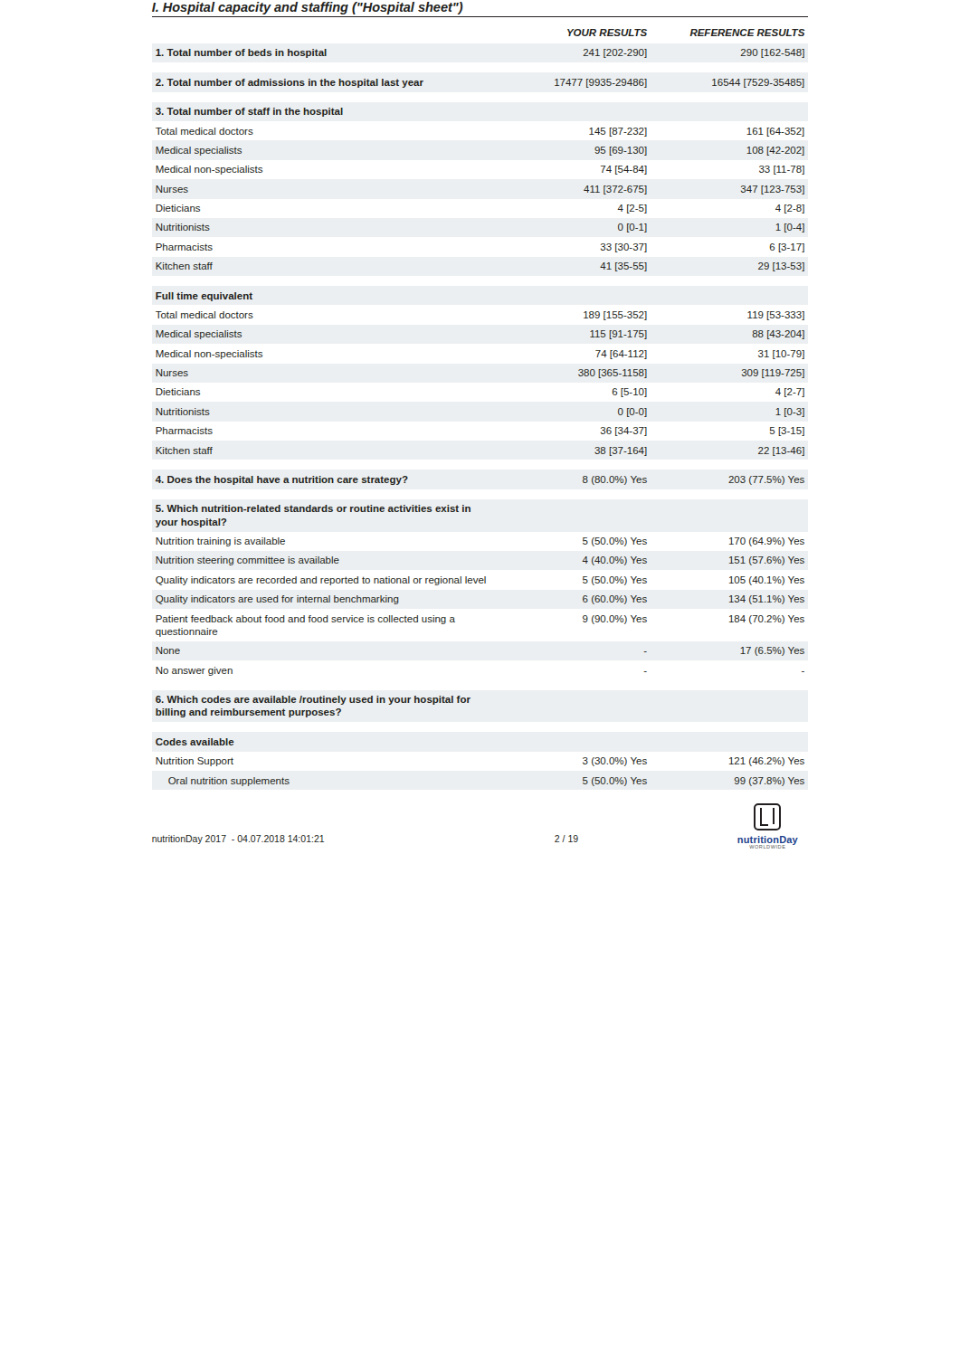I. Hospital capacity and staffing ("Hospital sheet")
| | YOUR RESULTS | REFERENCE RESULTS |
| --- | --- | --- |
| 1. Total number of beds in hospital | 241 [202-290] | 290 [162-548] |
| 2. Total number of admissions in the hospital last year | 17477 [9935-29486] | 16544 [7529-35485] |
| 3. Total number of staff in the hospital | | |
| Total medical doctors | 145 [87-232] | 161 [64-352] |
| Medical specialists | 95 [69-130] | 108 [42-202] |
| Medical non-specialists | 74 [54-84] | 33 [11-78] |
| Nurses | 411 [372-675] | 347 [123-753] |
| Dieticians | 4 [2-5] | 4 [2-8] |
| Nutritionists | 0 [0-1] | 1 [0-4] |
| Pharmacists | 33 [30-37] | 6 [3-17] |
| Kitchen staff | 41 [35-55] | 29 [13-53] |
| Full time equivalent | | |
| Total medical doctors | 189 [155-352] | 119 [53-333] |
| Medical specialists | 115 [91-175] | 88 [43-204] |
| Medical non-specialists | 74 [64-112] | 31 [10-79] |
| Nurses | 380 [365-1158] | 309 [119-725] |
| Dieticians | 6 [5-10] | 4 [2-7] |
| Nutritionists | 0 [0-0] | 1 [0-3] |
| Pharmacists | 36 [34-37] | 5 [3-15] |
| Kitchen staff | 38 [37-164] | 22 [13-46] |
| 4. Does the hospital have a nutrition care strategy? | 8 (80.0%) Yes | 203 (77.5%) Yes |
| 5. Which nutrition-related standards or routine activities exist in your hospital? | | |
| Nutrition training is available | 5 (50.0%) Yes | 170 (64.9%) Yes |
| Nutrition steering committee is available | 4 (40.0%) Yes | 151 (57.6%) Yes |
| Quality indicators are recorded and reported to national or regional level | 5 (50.0%) Yes | 105 (40.1%) Yes |
| Quality indicators are used for internal benchmarking | 6 (60.0%) Yes | 134 (51.1%) Yes |
| Patient feedback about food and food service is collected using a questionnaire | 9 (90.0%) Yes | 184 (70.2%) Yes |
| None | - | 17 (6.5%) Yes |
| No answer given | - | - |
| 6. Which codes are available /routinely used in your hospital for billing and reimbursement purposes? | | |
| Codes available | | |
| Nutrition Support | 3 (30.0%) Yes | 121 (46.2%) Yes |
| Oral nutrition supplements | 5 (50.0%) Yes | 99 (37.8%) Yes |
nutritionDay 2017 - 04.07.2018 14:01:21
2 / 19
nutritionDay
WORLDWIDE